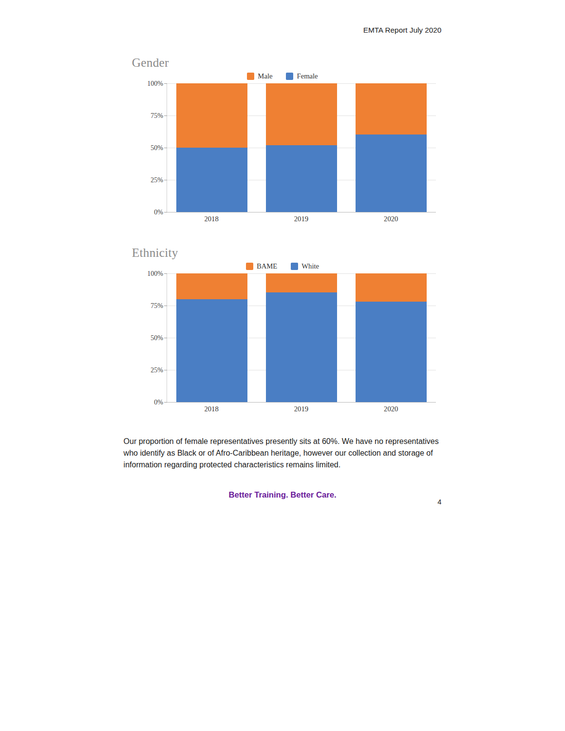EMTA Report July 2020
Gender
Male Female
100%
75%
50%
25%
0%
2018
2019
2020
Ethnicity
BAME White
100%
75%
50%
25%
0%
2018
2019
2020
Our proportion of female representatives presently sits at 60%. We have no representatives who identify as Black or of Afro-Caribbean heritage, however our collection and storage of information regarding protected characteristics remains limited.
Better Training. Better Care.
4